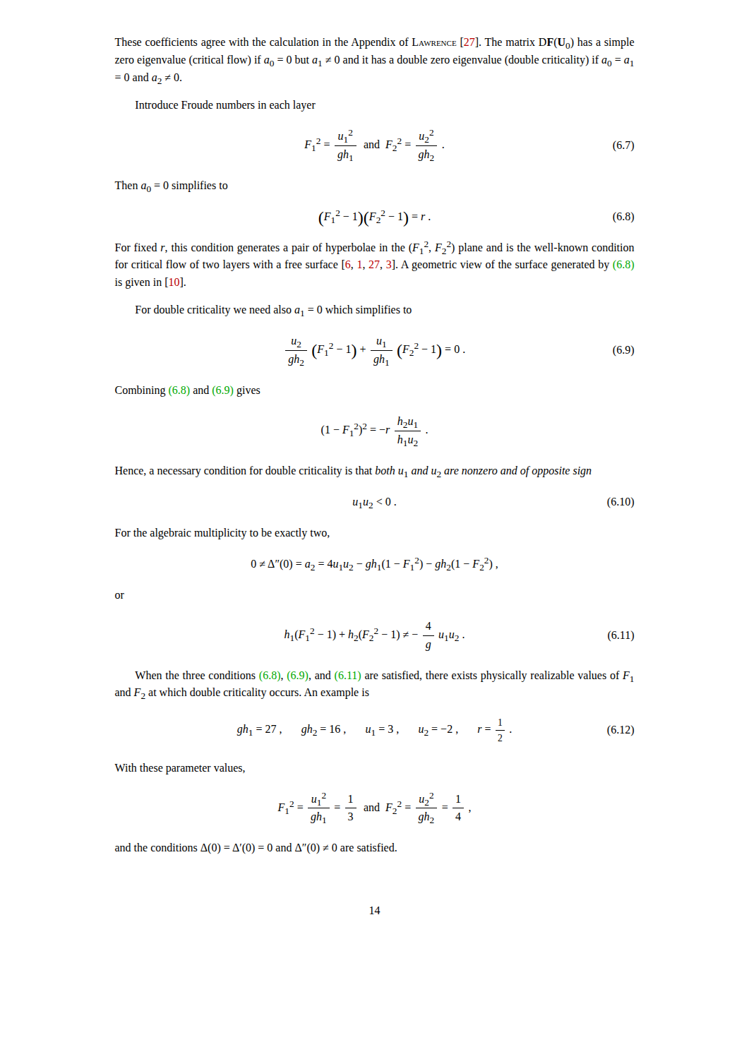These coefficients agree with the calculation in the Appendix of Lawrence [27]. The matrix DF(U0) has a simple zero eigenvalue (critical flow) if a0 = 0 but a1 ≠ 0 and it has a double zero eigenvalue (double criticality) if a0 = a1 = 0 and a2 ≠ 0.
Introduce Froude numbers in each layer
F12 = u12 gh1 and F22 = u22 gh2 . (6.7)
Then a0 = 0 simplifies to
(F12 − 1)(F22 − 1) = r . (6.8)
For fixed r, this condition generates a pair of hyperbolae in the (F12, F22) plane and is the well-known condition for critical flow of two layers with a free surface [6, 1, 27, 3]. A geometric view of the surface generated by (6.8) is given in [10].
For double criticality we need also a1 = 0 which simplifies to
u2 gh2 (F12 − 1) + u1 gh1 (F22 − 1) = 0 . (6.9)
Combining (6.8) and (6.9) gives
(1 − F12)2 = −r h2u1 h1u2 .
Hence, a necessary condition for double criticality is that both u1 and u2 are nonzero and of opposite sign
u1u2 < 0 . (6.10)
For the algebraic multiplicity to be exactly two,
0 ≠ Δ″(0) = a2 = 4u1u2 − gh1(1 − F12) − gh2(1 − F22) ,
or
h1(F12 − 1) + h2(F22 − 1) ≠ − 4 g u1u2 . (6.11)
When the three conditions (6.8), (6.9), and (6.11) are satisfied, there exists physically realizable values of F1 and F2 at which double criticality occurs. An example is
gh1 = 27 , gh2 = 16 , u1 = 3 , u2 = −2 , r = 12 . (6.12)
With these parameter values,
F12 = u12 gh1 = 13 and F22 = u22 gh2 = 14 ,
and the conditions Δ(0) = Δ′(0) = 0 and Δ″(0) ≠ 0 are satisfied.
14